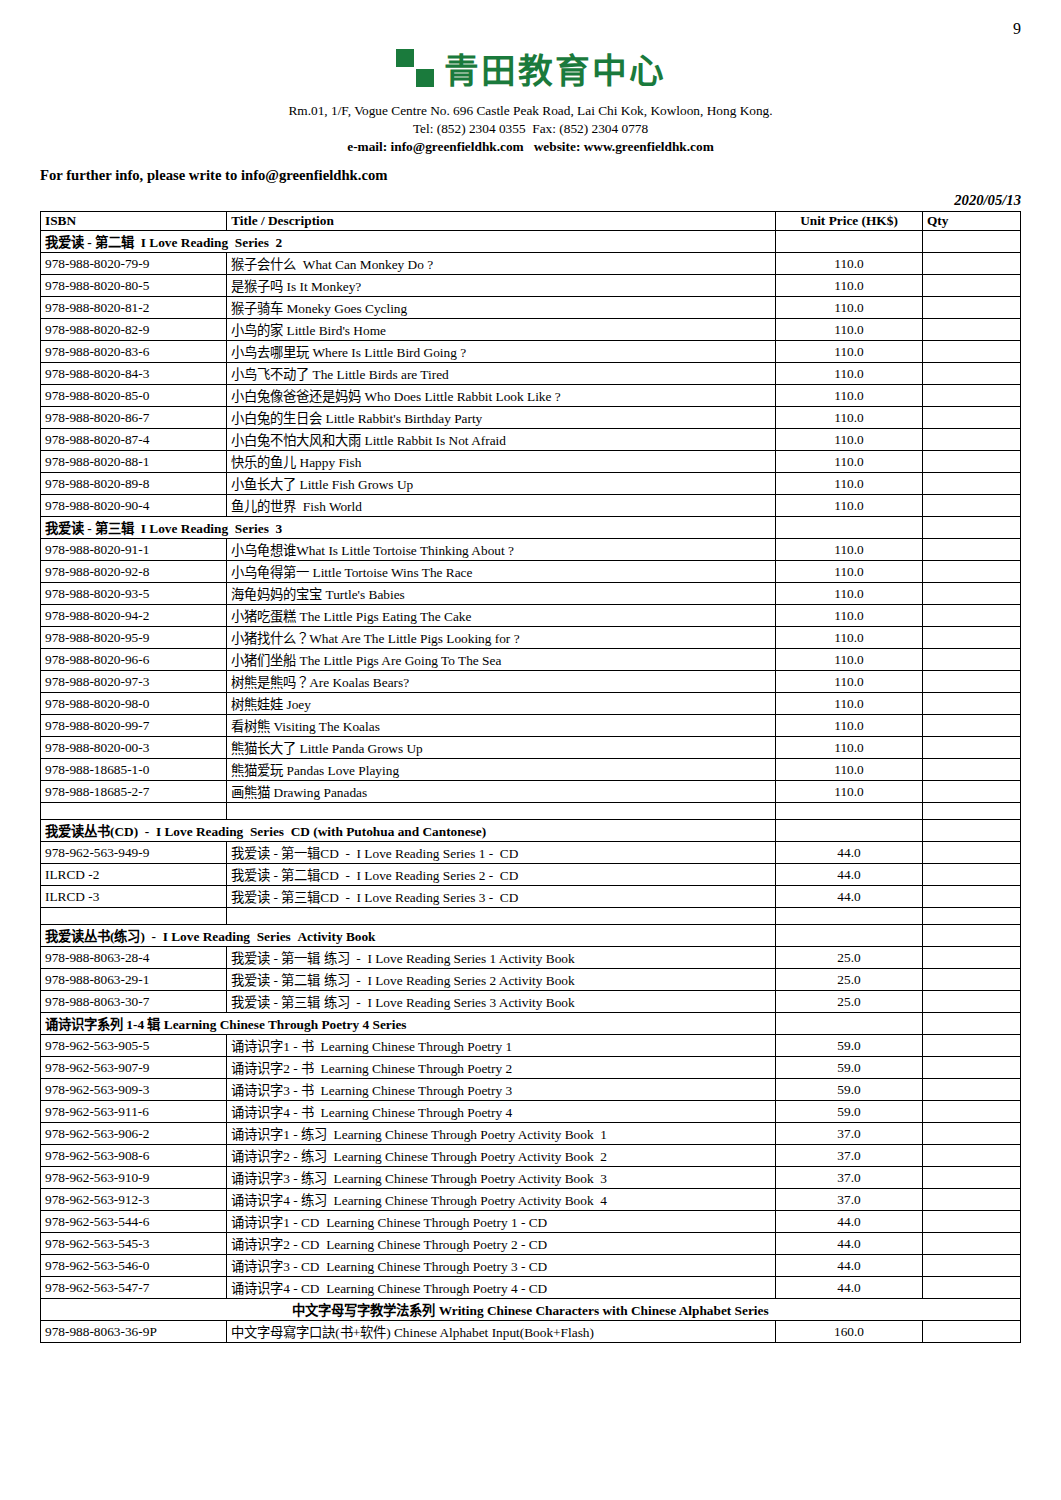9
青田教育中心
Rm.01, 1/F, Vogue Centre No. 696 Castle Peak Road, Lai Chi Kok, Kowloon, Hong Kong.
Tel: (852) 2304 0355 Fax: (852) 2304 0778
e-mail: info@greenfieldhk.com website: www.greenfieldhk.com
For further info, please write to info@greenfieldhk.com
2020/05/13
| ISBN | Title / Description | Unit Price (HK$) | Qty |
| --- | --- | --- | --- |
| 我爱读 - 第二辑 I Love Reading Series 2 | | |
| 978-988-8020-79-9 | 猴子会什么 What Can Monkey Do ? | 110.0 | |
| 978-988-8020-80-5 | 是猴子吗 Is It Monkey? | 110.0 | |
| 978-988-8020-81-2 | 猴子骑车 Moneky Goes Cycling | 110.0 | |
| 978-988-8020-82-9 | 小鸟的家 Little Bird's Home | 110.0 | |
| 978-988-8020-83-6 | 小鸟去哪里玩 Where Is Little Bird Going ? | 110.0 | |
| 978-988-8020-84-3 | 小鸟飞不动了 The Little Birds are Tired | 110.0 | |
| 978-988-8020-85-0 | 小白兔像爸爸还是妈妈 Who Does Little Rabbit Look Like ? | 110.0 | |
| 978-988-8020-86-7 | 小白兔的生日会 Little Rabbit's Birthday Party | 110.0 | |
| 978-988-8020-87-4 | 小白兔不怕大风和大雨 Little Rabbit Is Not Afraid | 110.0 | |
| 978-988-8020-88-1 | 快乐的鱼儿 Happy Fish | 110.0 | |
| 978-988-8020-89-8 | 小鱼长大了 Little Fish Grows Up | 110.0 | |
| 978-988-8020-90-4 | 鱼儿的世界 Fish World | 110.0 | |
| 我爱读 - 第三辑 I Love Reading Series 3 | | |
| 978-988-8020-91-1 | 小乌龟想谁What Is Little Tortoise Thinking About ? | 110.0 | |
| 978-988-8020-92-8 | 小乌龟得第一 Little Tortoise Wins The Race | 110.0 | |
| 978-988-8020-93-5 | 海龟妈妈的宝宝 Turtle's Babies | 110.0 | |
| 978-988-8020-94-2 | 小猪吃蛋糕 The Little Pigs Eating The Cake | 110.0 | |
| 978-988-8020-95-9 | 小猪找什么？What Are The Little Pigs Looking for ? | 110.0 | |
| 978-988-8020-96-6 | 小猪们坐船 The Little Pigs Are Going To The Sea | 110.0 | |
| 978-988-8020-97-3 | 树熊是熊吗？Are Koalas Bears? | 110.0 | |
| 978-988-8020-98-0 | 树熊娃娃 Joey | 110.0 | |
| 978-988-8020-99-7 | 看树熊 Visiting The Koalas | 110.0 | |
| 978-988-8020-00-3 | 熊猫长大了 Little Panda Grows Up | 110.0 | |
| 978-988-18685-1-0 | 熊猫爱玩 Pandas Love Playing | 110.0 | |
| 978-988-18685-2-7 | 画熊猫 Drawing Panadas | 110.0 | |
| 我爱读丛书(CD) - I Love Reading Series CD (with Putohua and Cantonese) | | |
| 978-962-563-949-9 | 我爱读 - 第一辑CD - I Love Reading Series 1 - CD | 44.0 | |
| ILRCD -2 | 我爱读 - 第二辑CD - I Love Reading Series 2 - CD | 44.0 | |
| ILRCD -3 | 我爱读 - 第三辑CD - I Love Reading Series 3 - CD | 44.0 | |
| 我爱读丛书(练习) - I Love Reading Series Activity Book | | |
| 978-988-8063-28-4 | 我爱读 - 第一辑 练习 - I Love Reading Series 1 Activity Book | 25.0 | |
| 978-988-8063-29-1 | 我爱读 - 第二辑 练习 - I Love Reading Series 2 Activity Book | 25.0 | |
| 978-988-8063-30-7 | 我爱读 - 第三辑 练习 - I Love Reading Series 3 Activity Book | 25.0 | |
| 诵诗识字系列 1-4 辑 Learning Chinese Through Poetry 4 Series | | |
| 978-962-563-905-5 | 诵诗识字1 - 书 Learning Chinese Through Poetry 1 | 59.0 | |
| 978-962-563-907-9 | 诵诗识字2 - 书 Learning Chinese Through Poetry 2 | 59.0 | |
| 978-962-563-909-3 | 诵诗识字3 - 书 Learning Chinese Through Poetry 3 | 59.0 | |
| 978-962-563-911-6 | 诵诗识字4 - 书 Learning Chinese Through Poetry 4 | 59.0 | |
| 978-962-563-906-2 | 诵诗识字1 - 练习 Learning Chinese Through Poetry Activity Book 1 | 37.0 | |
| 978-962-563-908-6 | 诵诗识字2 - 练习 Learning Chinese Through Poetry Activity Book 2 | 37.0 | |
| 978-962-563-910-9 | 诵诗识字3 - 练习 Learning Chinese Through Poetry Activity Book 3 | 37.0 | |
| 978-962-563-912-3 | 诵诗识字4 - 练习 Learning Chinese Through Poetry Activity Book 4 | 37.0 | |
| 978-962-563-544-6 | 诵诗识字1 - CD Learning Chinese Through Poetry 1 - CD | 44.0 | |
| 978-962-563-545-3 | 诵诗识字2 - CD Learning Chinese Through Poetry 2 - CD | 44.0 | |
| 978-962-563-546-0 | 诵诗识字3 - CD Learning Chinese Through Poetry 3 - CD | 44.0 | |
| 978-962-563-547-7 | 诵诗识字4 - CD Learning Chinese Through Poetry 4 - CD | 44.0 | |
| 中文字母写字教学法系列 Writing Chinese Characters with Chinese Alphabet Series |
| 978-988-8063-36-9P | 中文字母寫字口訣(书+软件) Chinese Alphabet Input(Book+Flash) | 160.0 | |